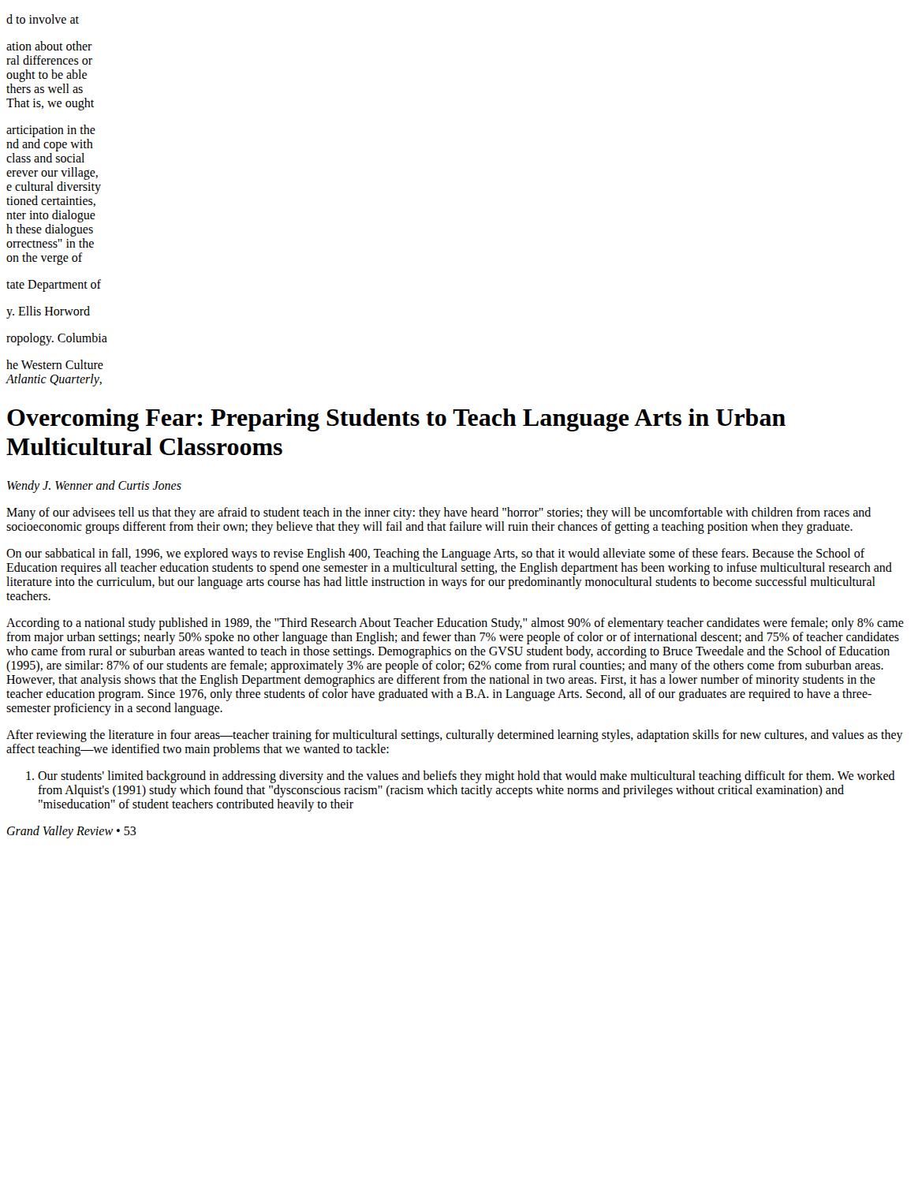d to involve at
ation about other
ral differences or
ought to be able
thers as well as
That is, we ought
articipation in the
nd and cope with
class and social
erever our village,
e cultural diversity
tioned certainties,
nter into dialogue
h these dialogues
orrectness" in the
on the verge of
tate Department of
y. Ellis Horword
ropology. Columbia
he Western Culture
Atlantic Quarterly,
Overcoming Fear: Preparing Students to Teach Language Arts in Urban Multicultural Classrooms
Wendy J. Wenner and Curtis Jones
Many of our advisees tell us that they are afraid to student teach in the inner city: they have heard "horror" stories; they will be uncomfortable with children from races and socioeconomic groups different from their own; they believe that they will fail and that failure will ruin their chances of getting a teaching position when they graduate.
On our sabbatical in fall, 1996, we explored ways to revise English 400, Teaching the Language Arts, so that it would alleviate some of these fears. Because the School of Education requires all teacher education students to spend one semester in a multicultural setting, the English department has been working to infuse multicultural research and literature into the curriculum, but our language arts course has had little instruction in ways for our predominantly monocultural students to become successful multicultural teachers.
According to a national study published in 1989, the "Third Research About Teacher Education Study," almost 90% of elementary teacher candidates were female; only 8% came from major urban settings; nearly 50% spoke no other language than English; and fewer than 7% were people of color or of international descent; and 75% of teacher candidates who came from rural or suburban areas wanted to teach in those settings. Demographics on the GVSU student body, according to Bruce Tweedale and the School of Education (1995), are similar: 87% of our students are female; approximately 3% are people of color; 62% come from rural counties; and many of the others come from suburban areas. However, that analysis shows that the English Department demographics are different from the national in two areas. First, it has a lower number of minority students in the teacher education program. Since 1976, only three students of color have graduated with a B.A. in Language Arts. Second, all of our graduates are required to have a three-semester proficiency in a second language.
After reviewing the literature in four areas—teacher training for multicultural settings, culturally determined learning styles, adaptation skills for new cultures, and values as they affect teaching—we identified two main problems that we wanted to tackle:
Our students' limited background in addressing diversity and the values and beliefs they might hold that would make multicultural teaching difficult for them. We worked from Alquist's (1991) study which found that "dysconscious racism" (racism which tacitly accepts white norms and privileges without critical examination) and "miseducation" of student teachers contributed heavily to their
Grand Valley Review • 53